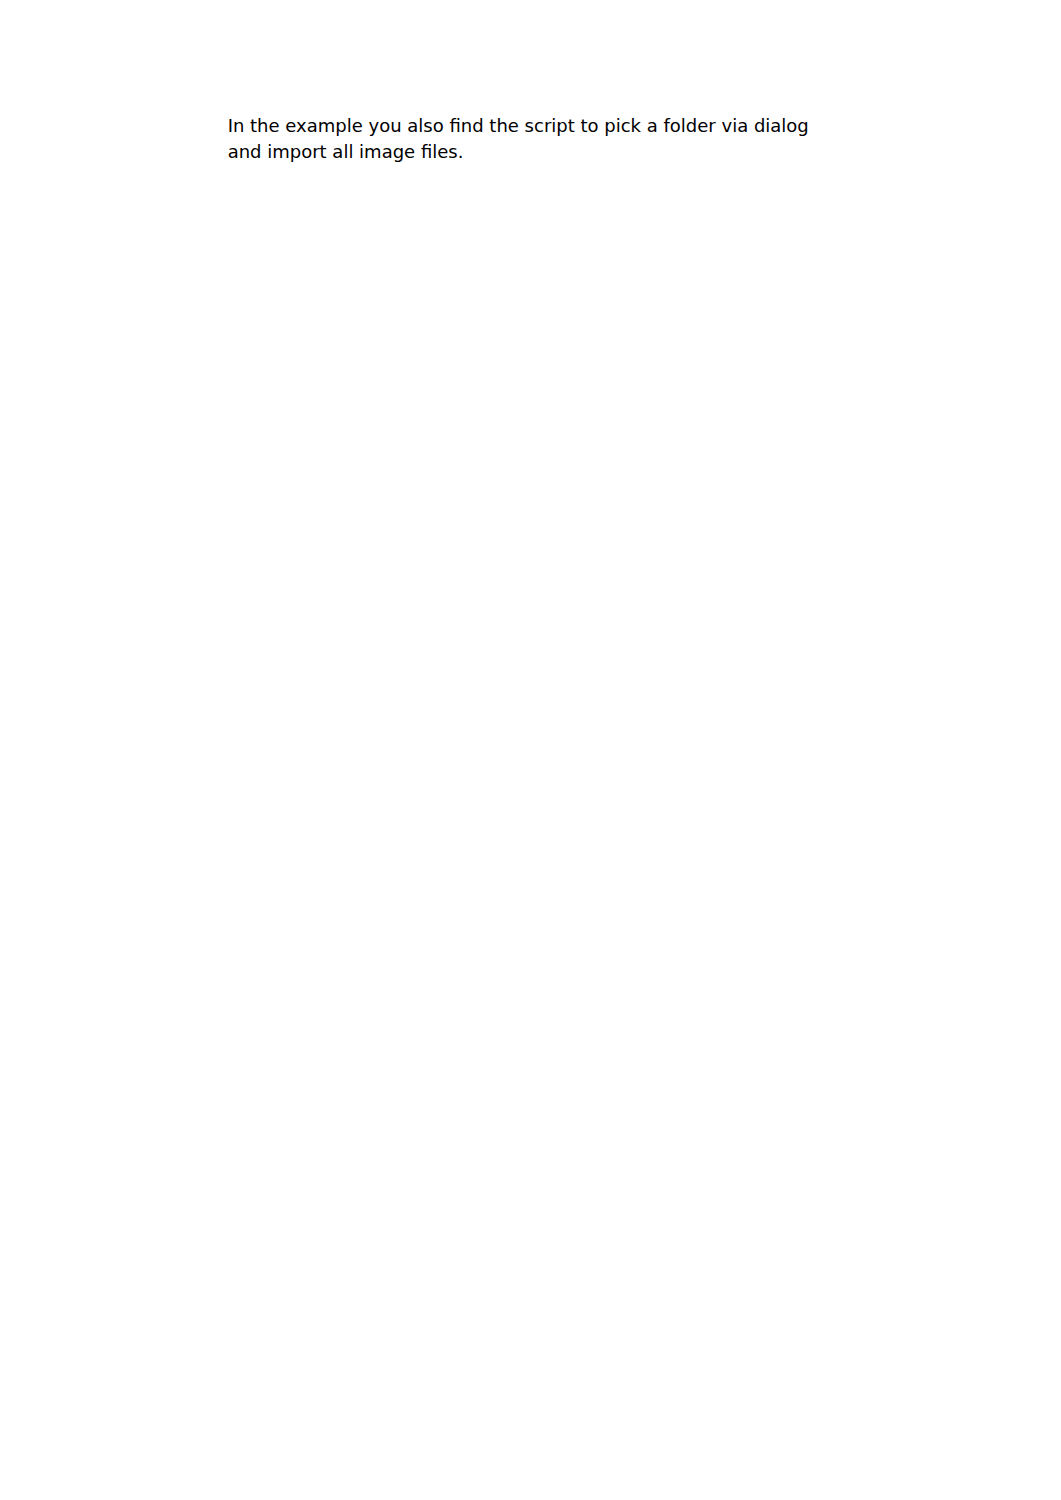In the example you also find the script to pick a folder via dialog and import all image files.